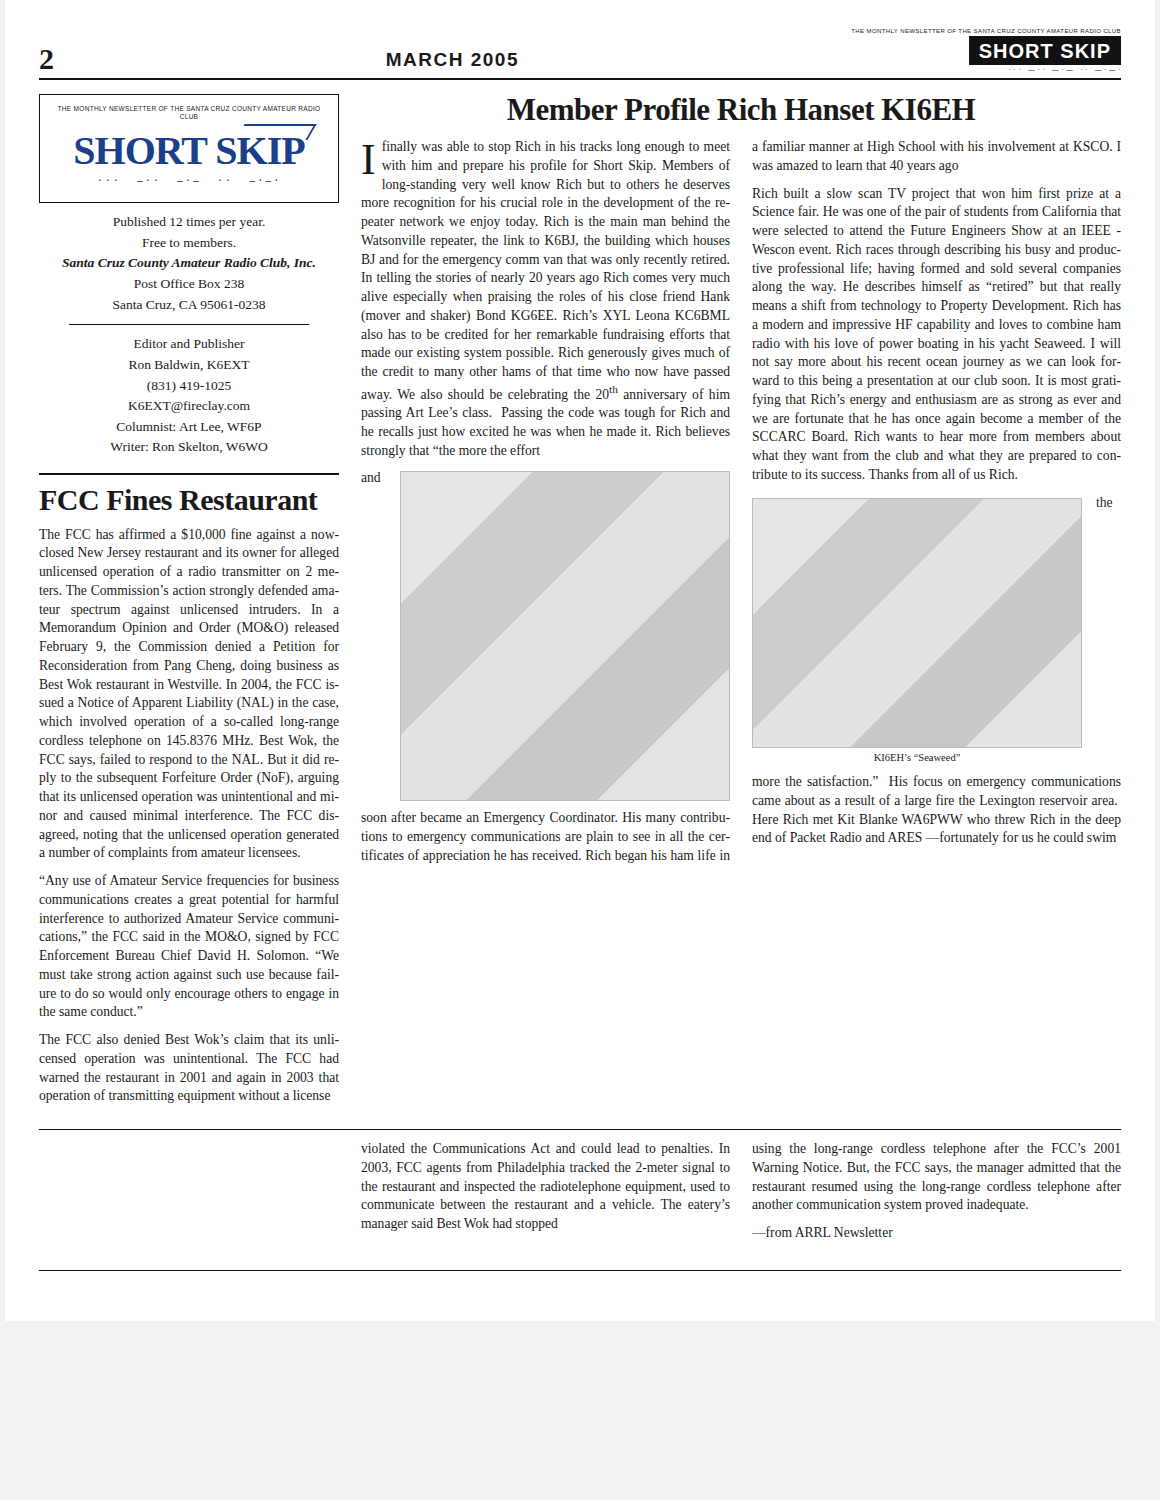2
MARCH 2005
THE MONTHLY NEWSLETTER OF THE SANTA CRUZ COUNTY AMATEUR RADIO CLUB SHORT SKIP · · · — · · — · — · · — · — ·
The Monthly Newsletter of the Santa Cruz County Amateur Radio Club
SHORT SKIP
··· —·· —·— ·· —·—·
Published 12 times per year.
Free to members.
Santa Cruz County Amateur Radio Club, Inc.
Post Office Box 238
Santa Cruz, CA 95061-0238
Editor and Publisher
Ron Baldwin, K6EXT
(831) 419-1025
K6EXT@fireclay.com
Columnist: Art Lee, WF6P
Writer: Ron Skelton, W6WO
FCC Fines Restaurant
The FCC has affirmed a $10,000 fine against a now-closed New Jersey restaurant and its owner for alleged unlicensed operation of a radio transmitter on 2 meters. The Commission’s action strongly defended amateur spectrum against unlicensed intruders. In a Memorandum Opinion and Order (MO&O) released February 9, the Commission denied a Petition for Reconsideration from Pang Cheng, doing business as Best Wok restaurant in Westville. In 2004, the FCC issued a Notice of Apparent Liability (NAL) in the case, which involved operation of a so-called long-range cordless telephone on 145.8376 MHz. Best Wok, the FCC says, failed to respond to the NAL. But it did reply to the subsequent Forfeiture Order (NoF), arguing that its unlicensed operation was unintentional and minor and caused minimal interference. The FCC disagreed, noting that the unlicensed operation generated a number of complaints from amateur licensees.
“Any use of Amateur Service frequencies for business communications creates a great potential for harmful interference to authorized Amateur Service communications,” the FCC said in the MO&O, signed by FCC Enforcement Bureau Chief David H. Solomon. “We must take strong action against such use because failure to do so would only encourage others to engage in the same conduct.”
The FCC also denied Best Wok’s claim that its unlicensed operation was unintentional. The FCC had warned the restaurant in 2001 and again in 2003 that operation of transmitting equipment without a license
Member Profile Rich Hanset KI6EH
I finally was able to stop Rich in his tracks long enough to meet with him and prepare his profile for Short Skip. Members of long-standing very well know Rich but to others he deserves more recognition for his crucial role in the development of the repeater network we enjoy today. Rich is the main man behind the Watsonville repeater, the link to K6BJ, the building which houses BJ and for the emergency comm van that was only recently retired. In telling the stories of nearly 20 years ago Rich comes very much alive especially when praising the roles of his close friend Hank (mover and shaker) Bond KG6EE. Rich’s XYL Leona KC6BML also has to be credited for her remarkable fundraising efforts that made our existing system possible. Rich generously gives much of the credit to many other hams of that time who now have passed away. We also should be celebrating the 20th anniversary of him passing Art Lee’s class. Passing the code was tough for Rich and he recalls just how excited he was when he made it. Rich believes strongly that “the more the effort
and soon after became an Emergency Coordinator. His many contributions to emergency communications are plain to see in all the certificates of appreciation he has received. Rich began his ham life in a familiar manner at High School with his involvement at KSCO. I was amazed to learn that 40 years ago
Rich built a slow scan TV project that won him first prize at a Science fair. He was one of the pair of students from California that were selected to attend the Future Engineers Show at an IEEE -Wescon event. Rich races through describing his busy and productive professional life; having formed and sold several companies along the way. He describes himself as “retired” but that really means a shift from technology to Property Development. Rich has a modern and impressive HF capability and loves to combine ham radio with his love of power boating in his yacht Seaweed. I will not say more about his recent ocean journey as we can look forward to this being a presentation at our club soon. It is most gratifying that Rich’s energy and enthusiasm are as strong as ever and we are fortunate that he has once again become a member of the SCCARC Board. Rich wants to hear more from members about what they want from the club and what they are prepared to contribute to its success. Thanks from all of us Rich.
KI6EH’s “Seaweed”
the more the satisfaction.” His focus on emergency communications came about as a result of a large fire the Lexington reservoir area. Here Rich met Kit Blanke WA6PWW who threw Rich in the deep end of Packet Radio and ARES —fortunately for us he could swim
violated the Communications Act and could lead to penalties. In 2003, FCC agents from Philadelphia tracked the 2-meter signal to the restaurant and inspected the radiotelephone equipment, used to communicate between the restaurant and a vehicle. The eatery’s manager said Best Wok had stopped
using the long-range cordless telephone after the FCC’s 2001 Warning Notice. But, the FCC says, the manager admitted that the restaurant resumed using the long-range cordless telephone after another communication system proved inadequate.
—from ARRL Newsletter